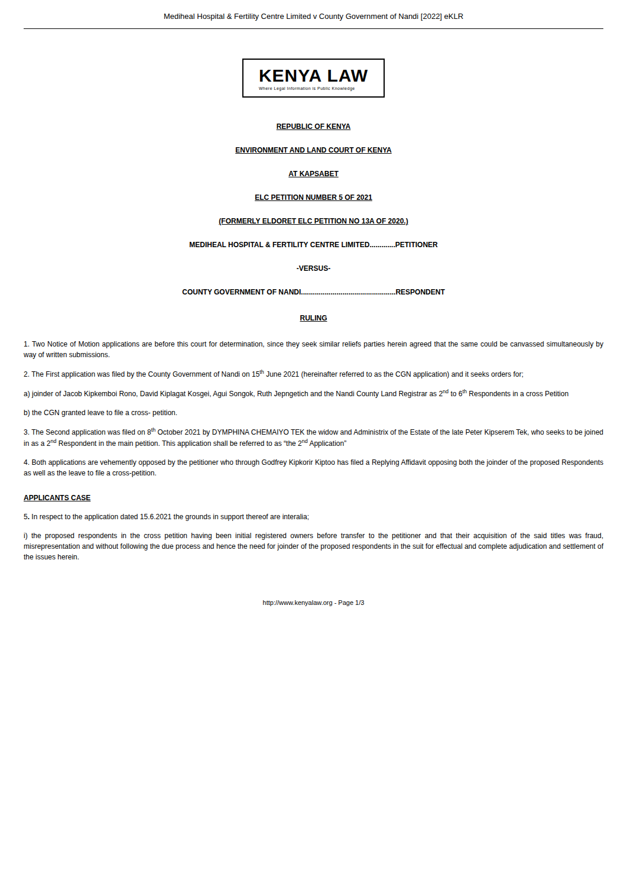Mediheal Hospital & Fertility Centre Limited v County Government of Nandi [2022] eKLR
KENYA LAW
Where Legal Information is Public Knowledge
REPUBLIC OF KENYA
ENVIRONMENT AND LAND COURT OF KENYA
AT KAPSABET
ELC PETITION NUMBER 5 OF 2021
(FORMERLY ELDORET ELC PETITION NO 13A OF 2020.)
MEDIHEAL HOSPITAL & FERTILITY CENTRE LIMITED.............PETITIONER
-VERSUS-
COUNTY GOVERNMENT OF NANDI................................................RESPONDENT
RULING
1. Two Notice of Motion applications are before this court for determination, since they seek similar reliefs parties herein agreed that the same could be canvassed simultaneously by way of written submissions.
2. The First application was filed by the County Government of Nandi on 15th June 2021 (hereinafter referred to as the CGN application) and it seeks orders for;
a) joinder of Jacob Kipkemboi Rono, David Kiplagat Kosgei, Agui Songok, Ruth Jepngetich and the Nandi County Land Registrar as 2nd to 6th Respondents in a cross Petition
b) the CGN granted leave to file a cross- petition.
3. The Second application was filed on 8th October 2021 by DYMPHINA CHEMAIYO TEK the widow and Administrix of the Estate of the late Peter Kipserem Tek, who seeks to be joined in as a 2nd Respondent in the main petition. This application shall be referred to as “the 2nd Application”
4. Both applications are vehemently opposed by the petitioner who through Godfrey Kipkorir Kiptoo has filed a Replying Affidavit opposing both the joinder of the proposed Respondents as well as the leave to file a cross-petition.
APPLICANTS CASE
5. In respect to the application dated 15.6.2021 the grounds in support thereof are interalia;
i) the proposed respondents in the cross petition having been initial registered owners before transfer to the petitioner and that their acquisition of the said titles was fraud, misrepresentation and without following the due process and hence the need for joinder of the proposed respondents in the suit for effectual and complete adjudication and settlement of the issues herein.
http://www.kenyalaw.org - Page 1/3